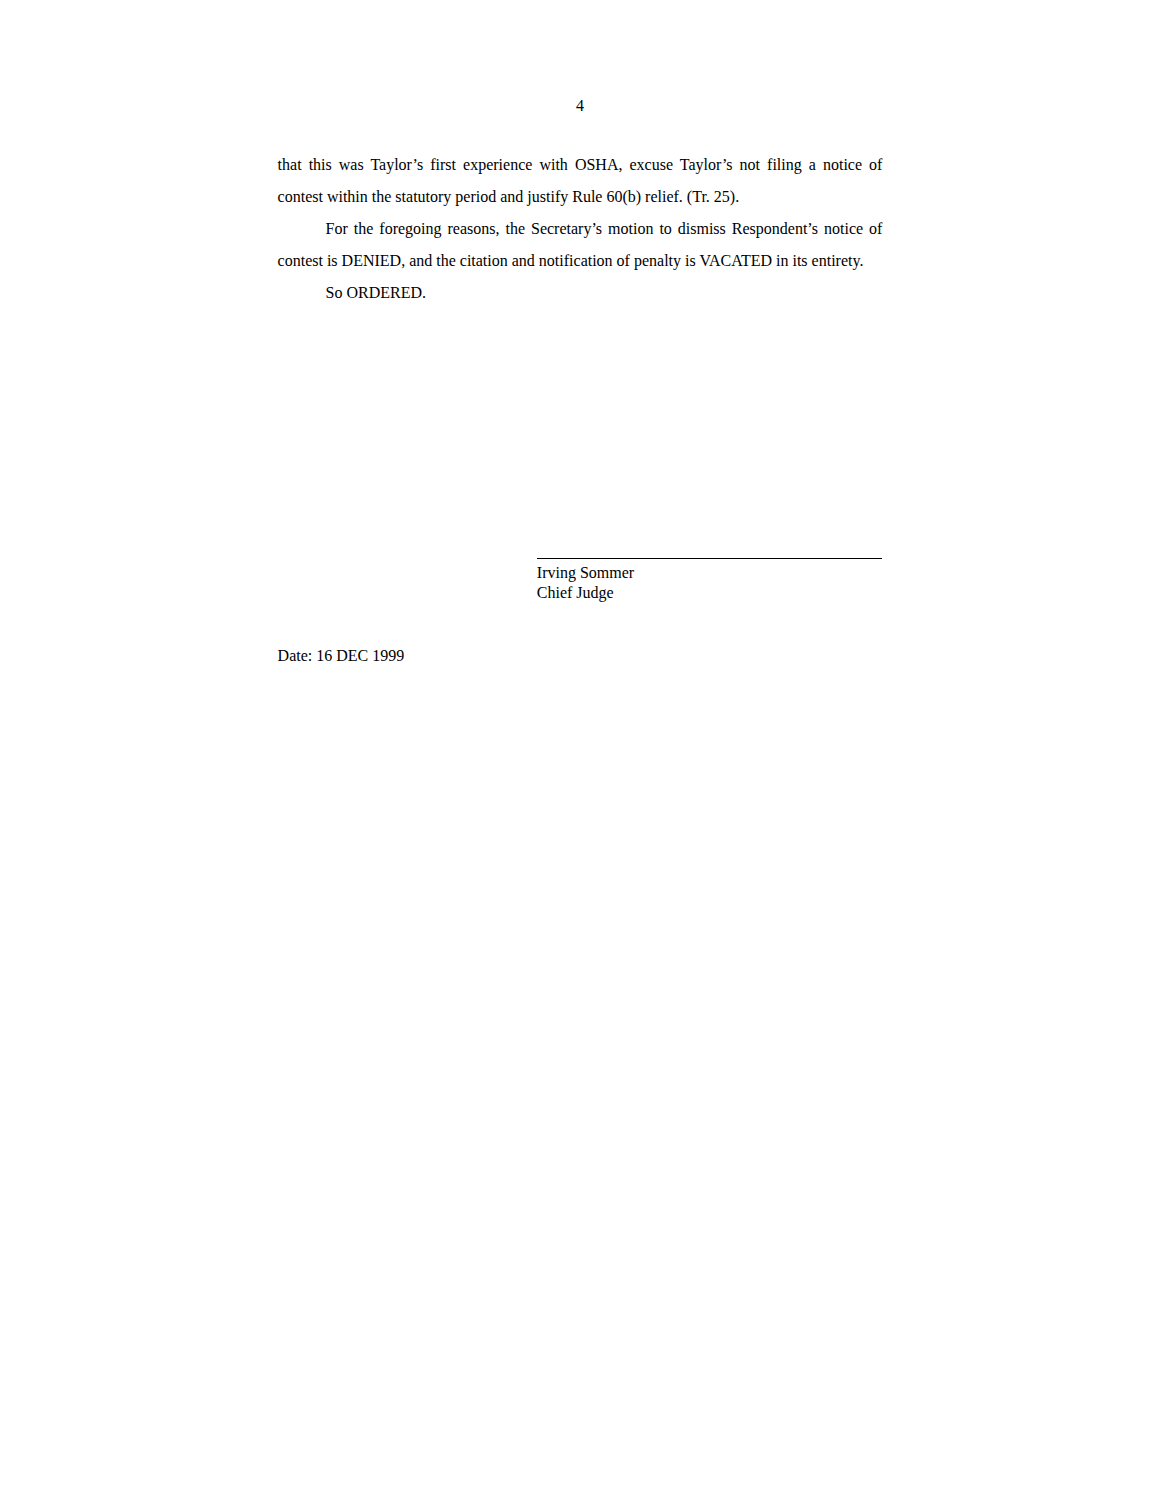4
that this was Taylor’s first experience with OSHA, excuse Taylor’s not filing a notice of contest within the statutory period and justify Rule 60(b) relief. (Tr. 25).
For the foregoing reasons, the Secretary’s motion to dismiss Respondent’s notice of contest is DENIED, and the citation and notification of penalty is VACATED in its entirety.
So ORDERED.
Irving Sommer
Chief Judge
Date: 16 DEC 1999